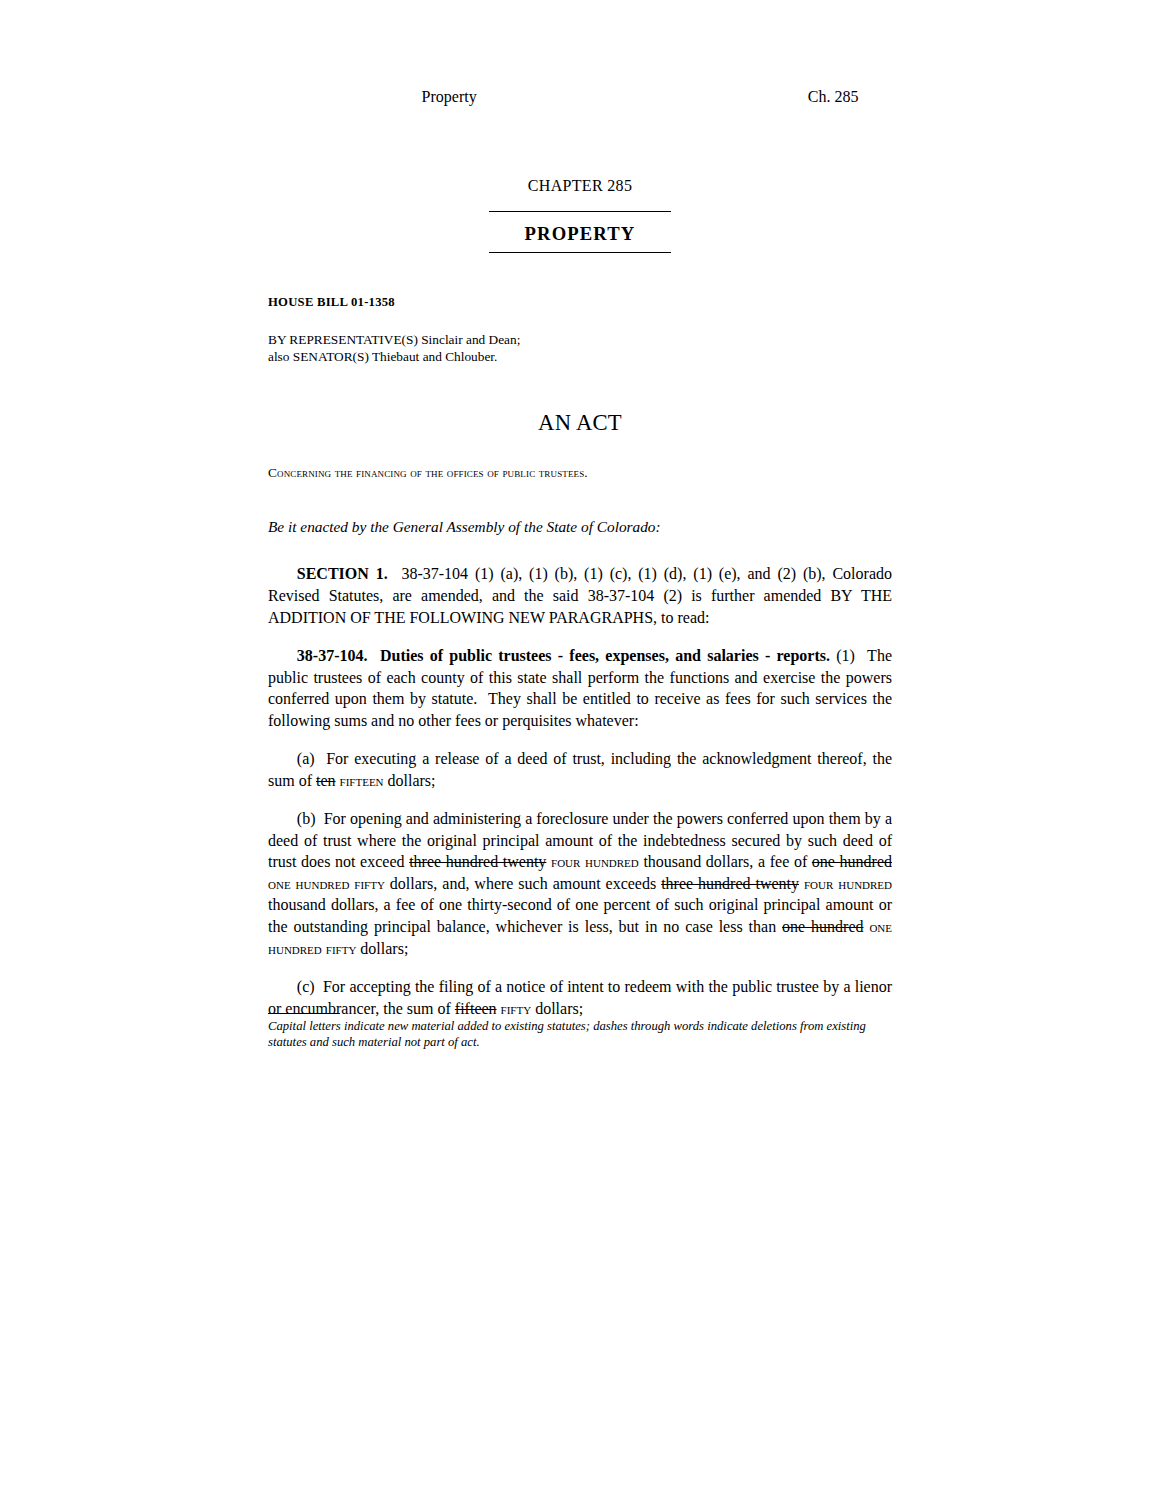Property Ch. 285
CHAPTER 285
PROPERTY
HOUSE BILL 01-1358
BY REPRESENTATIVE(S) Sinclair and Dean;
also SENATOR(S) Thiebaut and Chlouber.
AN ACT
Concerning the financing of the offices of public trustees.
Be it enacted by the General Assembly of the State of Colorado:
SECTION 1. 38-37-104 (1) (a), (1) (b), (1) (c), (1) (d), (1) (e), and (2) (b), Colorado Revised Statutes, are amended, and the said 38-37-104 (2) is further amended BY THE ADDITION OF THE FOLLOWING NEW PARAGRAPHS, to read:
38-37-104. Duties of public trustees - fees, expenses, and salaries - reports. (1) The public trustees of each county of this state shall perform the functions and exercise the powers conferred upon them by statute. They shall be entitled to receive as fees for such services the following sums and no other fees or perquisites whatever:
(a) For executing a release of a deed of trust, including the acknowledgment thereof, the sum of ten fifteen dollars;
(b) For opening and administering a foreclosure under the powers conferred upon them by a deed of trust where the original principal amount of the indebtedness secured by such deed of trust does not exceed three hundred twenty four hundred thousand dollars, a fee of one hundred one hundred fifty dollars, and, where such amount exceeds three hundred twenty four hundred thousand dollars, a fee of one thirty-second of one percent of such original principal amount or the outstanding principal balance, whichever is less, but in no case less than one hundred one hundred fifty dollars;
(c) For accepting the filing of a notice of intent to redeem with the public trustee by a lienor or encumbrancer, the sum of fifteen fifty dollars;
Capital letters indicate new material added to existing statutes; dashes through words indicate deletions from existing statutes and such material not part of act.